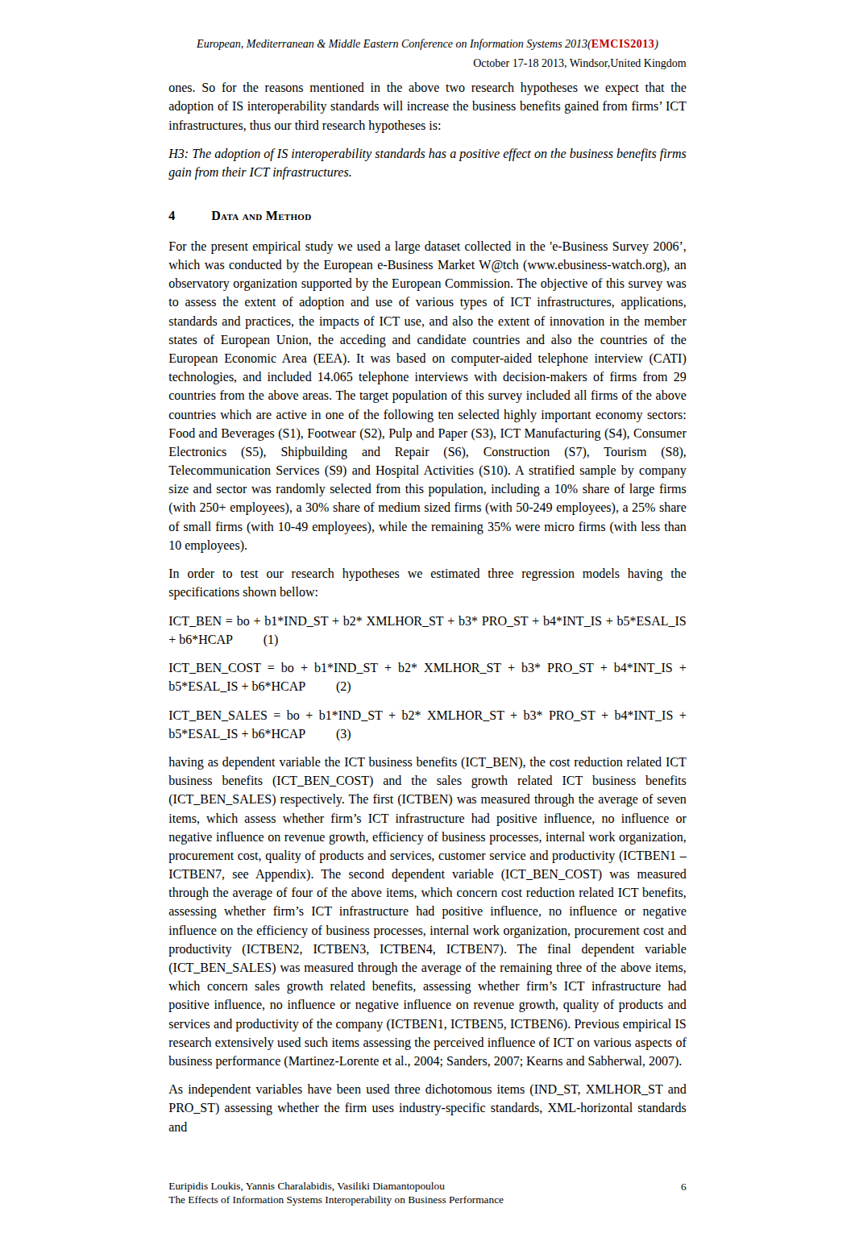European, Mediterranean & Middle Eastern Conference on Information Systems 2013(EMCIS2013)
October 17-18 2013, Windsor,United Kingdom
ones. So for the reasons mentioned in the above two research hypotheses we expect that the adoption of IS interoperability standards will increase the business benefits gained from firms’ ICT infrastructures, thus our third research hypotheses is:
H3: The adoption of IS interoperability standards has a positive effect on the business benefits firms gain from their ICT infrastructures.
4 Data and Method
For the present empirical study we used a large dataset collected in the 'e-Business Survey 2006’, which was conducted by the European e-Business Market W@tch (www.ebusiness-watch.org), an observatory organization supported by the European Commission. The objective of this survey was to assess the extent of adoption and use of various types of ICT infrastructures, applications, standards and practices, the impacts of ICT use, and also the extent of innovation in the member states of European Union, the acceding and candidate countries and also the countries of the European Economic Area (EEA). It was based on computer-aided telephone interview (CATI) technologies, and included 14.065 telephone interviews with decision-makers of firms from 29 countries from the above areas. The target population of this survey included all firms of the above countries which are active in one of the following ten selected highly important economy sectors: Food and Beverages (S1), Footwear (S2), Pulp and Paper (S3), ICT Manufacturing (S4), Consumer Electronics (S5), Shipbuilding and Repair (S6), Construction (S7), Tourism (S8), Telecommunication Services (S9) and Hospital Activities (S10). A stratified sample by company size and sector was randomly selected from this population, including a 10% share of large firms (with 250+ employees), a 30% share of medium sized firms (with 50-249 employees), a 25% share of small firms (with 10-49 employees), while the remaining 35% were micro firms (with less than 10 employees).
In order to test our research hypotheses we estimated three regression models having the specifications shown bellow:
ICT_BEN = bo + b1*IND_ST + b2* XMLHOR_ST + b3* PRO_ST + b4*INT_IS + b5*ESAL_IS + b6*HCAP(1)
ICT_BEN_COST = bo + b1*IND_ST + b2* XMLHOR_ST + b3* PRO_ST + b4*INT_IS + b5*ESAL_IS + b6*HCAP(2)
ICT_BEN_SALES = bo + b1*IND_ST + b2* XMLHOR_ST + b3* PRO_ST + b4*INT_IS + b5*ESAL_IS + b6*HCAP(3)
having as dependent variable the ICT business benefits (ICT_BEN), the cost reduction related ICT business benefits (ICT_BEN_COST) and the sales growth related ICT business benefits (ICT_BEN_SALES) respectively. The first (ICTBEN) was measured through the average of seven items, which assess whether firm’s ICT infrastructure had positive influence, no influence or negative influence on revenue growth, efficiency of business processes, internal work organization, procurement cost, quality of products and services, customer service and productivity (ICTBEN1 – ICTBEN7, see Appendix). The second dependent variable (ICT_BEN_COST) was measured through the average of four of the above items, which concern cost reduction related ICT benefits, assessing whether firm’s ICT infrastructure had positive influence, no influence or negative influence on the efficiency of business processes, internal work organization, procurement cost and productivity (ICTBEN2, ICTBEN3, ICTBEN4, ICTBEN7). The final dependent variable (ICT_BEN_SALES) was measured through the average of the remaining three of the above items, which concern sales growth related benefits, assessing whether firm’s ICT infrastructure had positive influence, no influence or negative influence on revenue growth, quality of products and services and productivity of the company (ICTBEN1, ICTBEN5, ICTBEN6). Previous empirical IS research extensively used such items assessing the perceived influence of ICT on various aspects of business performance (Martinez-Lorente et al., 2004; Sanders, 2007; Kearns and Sabherwal, 2007).
As independent variables have been used three dichotomous items (IND_ST, XMLHOR_ST and PRO_ST) assessing whether the firm uses industry-specific standards, XML-horizontal standards and
Euripidis Loukis, Yannis Charalabidis, Vasiliki Diamantopoulou
The Effects of Information Systems Interoperability on Business Performance
6